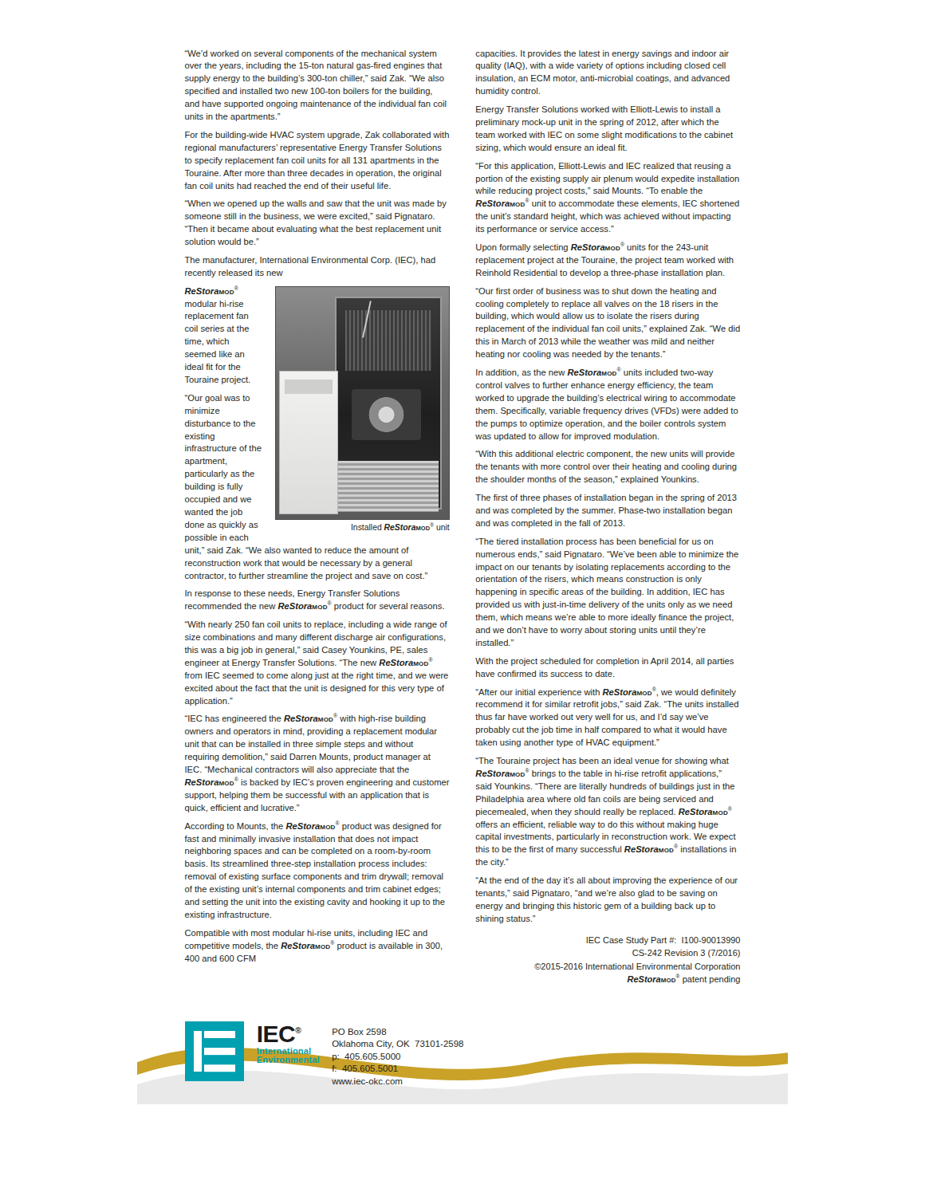“We’d worked on several components of the mechanical system over the years, including the 15-ton natural gas-fired engines that supply energy to the building’s 300-ton chiller,” said Zak. “We also specified and installed two new 100-ton boilers for the building, and have supported ongoing maintenance of the individual fan coil units in the apartments.”
For the building-wide HVAC system upgrade, Zak collaborated with regional manufacturers’ representative Energy Transfer Solutions to specify replacement fan coil units for all 131 apartments in the Touraine. After more than three decades in operation, the original fan coil units had reached the end of their useful life.
“When we opened up the walls and saw that the unit was made by someone still in the business, we were excited,” said Pignataro. “Then it became about evaluating what the best replacement unit solution would be.”
The manufacturer, International Environmental Corp. (IEC), had recently released its new
Installed ReStoraMOD® unit
ReStoraMOD® modular hi-rise replacement fan coil series at the time, which seemed like an ideal fit for the Touraine project.
“Our goal was to minimize disturbance to the existing infrastructure of the apartment, particularly as the building is fully occupied and we wanted the job done as quickly as possible in each unit,” said Zak. “We also wanted to reduce the amount of reconstruction work that would be necessary by a general contractor, to further streamline the project and save on cost.”
In response to these needs, Energy Transfer Solutions recommended the new ReStoraMOD® product for several reasons.
“With nearly 250 fan coil units to replace, including a wide range of size combinations and many different discharge air configurations, this was a big job in general,” said Casey Younkins, PE, sales engineer at Energy Transfer Solutions. “The new ReStoraMOD® from IEC seemed to come along just at the right time, and we were excited about the fact that the unit is designed for this very type of application.”
“IEC has engineered the ReStoraMOD® with high-rise building owners and operators in mind, providing a replacement modular unit that can be installed in three simple steps and without requiring demolition,” said Darren Mounts, product manager at IEC. “Mechanical contractors will also appreciate that the ReStoraMOD® is backed by IEC’s proven engineering and customer support, helping them be successful with an application that is quick, efficient and lucrative.”
According to Mounts, the ReStoraMOD® product was designed for fast and minimally invasive installation that does not impact neighboring spaces and can be completed on a room-by-room basis. Its streamlined three-step installation process includes: removal of existing surface components and trim drywall; removal of the existing unit’s internal components and trim cabinet edges; and setting the unit into the existing cavity and hooking it up to the existing infrastructure.
Compatible with most modular hi-rise units, including IEC and competitive models, the ReStoraMOD® product is available in 300, 400 and 600 CFM
capacities. It provides the latest in energy savings and indoor air quality (IAQ), with a wide variety of options including closed cell insulation, an ECM motor, anti-microbial coatings, and advanced humidity control.
Energy Transfer Solutions worked with Elliott-Lewis to install a preliminary mock-up unit in the spring of 2012, after which the team worked with IEC on some slight modifications to the cabinet sizing, which would ensure an ideal fit.
“For this application, Elliott-Lewis and IEC realized that reusing a portion of the existing supply air plenum would expedite installation while reducing project costs,” said Mounts. “To enable the ReStoraMOD® unit to accommodate these elements, IEC shortened the unit’s standard height, which was achieved without impacting its performance or service access.”
Upon formally selecting ReStoraMOD® units for the 243-unit replacement project at the Touraine, the project team worked with Reinhold Residential to develop a three-phase installation plan.
“Our first order of business was to shut down the heating and cooling completely to replace all valves on the 18 risers in the building, which would allow us to isolate the risers during replacement of the individual fan coil units,” explained Zak. “We did this in March of 2013 while the weather was mild and neither heating nor cooling was needed by the tenants.”
In addition, as the new ReStoraMOD® units included two-way control valves to further enhance energy efficiency, the team worked to upgrade the building’s electrical wiring to accommodate them. Specifically, variable frequency drives (VFDs) were added to the pumps to optimize operation, and the boiler controls system was updated to allow for improved modulation.
“With this additional electric component, the new units will provide the tenants with more control over their heating and cooling during the shoulder months of the season,” explained Younkins.
The first of three phases of installation began in the spring of 2013 and was completed by the summer. Phase-two installation began and was completed in the fall of 2013.
“The tiered installation process has been beneficial for us on numerous ends,” said Pignataro. “We’ve been able to minimize the impact on our tenants by isolating replacements according to the orientation of the risers, which means construction is only happening in specific areas of the building. In addition, IEC has provided us with just-in-time delivery of the units only as we need them, which means we’re able to more ideally finance the project, and we don’t have to worry about storing units until they’re installed.”
With the project scheduled for completion in April 2014, all parties have confirmed its success to date.
“After our initial experience with ReStoraMOD®, we would definitely recommend it for similar retrofit jobs,” said Zak. “The units installed thus far have worked out very well for us, and I’d say we’ve probably cut the job time in half compared to what it would have taken using another type of HVAC equipment.”
“The Touraine project has been an ideal venue for showing what ReStoraMOD® brings to the table in hi-rise retrofit applications,” said Younkins. “There are literally hundreds of buildings just in the Philadelphia area where old fan coils are being serviced and piecemealed, when they should really be replaced. ReStoraMOD® offers an efficient, reliable way to do this without making huge capital investments, particularly in reconstruction work. We expect this to be the first of many successful ReStoraMOD® installations in the city.”
“At the end of the day it’s all about improving the experience of our tenants,” said Pignataro, “and we’re also glad to be saving on energy and bringing this historic gem of a building back up to shining status.”
IEC Case Study Part #: I100-90013990
CS-242 Revision 3 (7/2016)
©2015-2016 International Environmental Corporation
ReStoraMOD® patent pending
IEC®
International
Environmental
PO Box 2598
Oklahoma City, OK 73101-2598
p: 405.605.5000
f: 405.605.5001
www.iec-okc.com